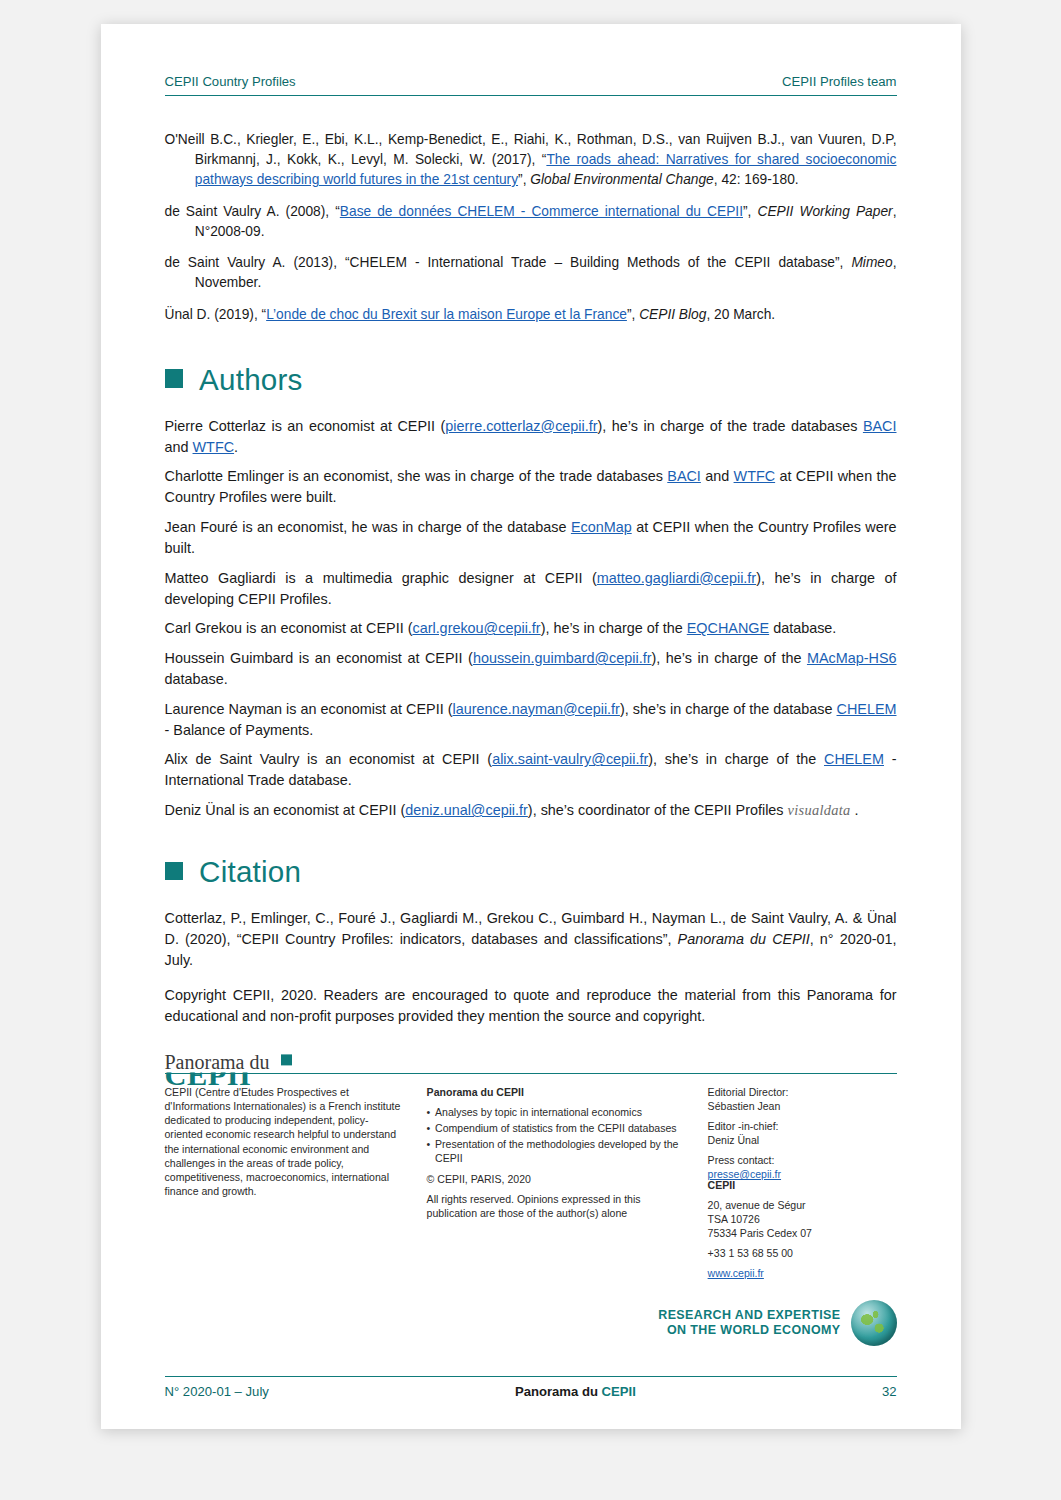CEPII Country Profiles
CEPII Profiles team
O'Neill B.C., Kriegler, E., Ebi, K.L., Kemp-Benedict, E., Riahi, K., Rothman, D.S., van Ruijven B.J., van Vuuren, D.P, Birkmannj, J., Kokk, K., Levyl, M. Solecki, W. (2017), “The roads ahead: Narratives for shared socioeconomic pathways describing world futures in the 21st century”, Global Environmental Change, 42: 169-180.
de Saint Vaulry A. (2008), “Base de données CHELEM - Commerce international du CEPII”, CEPII Working Paper, N°2008-09.
de Saint Vaulry A. (2013), “CHELEM - International Trade – Building Methods of the CEPII database”, Mimeo, November.
Ünal D. (2019), “L’onde de choc du Brexit sur la maison Europe et la France”, CEPII Blog, 20 March.
Authors
Pierre Cotterlaz is an economist at CEPII (pierre.cotterlaz@cepii.fr), he’s in charge of the trade databases BACI and WTFC.
Charlotte Emlinger is an economist, she was in charge of the trade databases BACI and WTFC at CEPII when the Country Profiles were built.
Jean Fouré is an economist, he was in charge of the database EconMap at CEPII when the Country Profiles were built.
Matteo Gagliardi is a multimedia graphic designer at CEPII (matteo.gagliardi@cepii.fr), he’s in charge of developing CEPII Profiles.
Carl Grekou is an economist at CEPII (carl.grekou@cepii.fr), he’s in charge of the EQCHANGE database.
Houssein Guimbard is an economist at CEPII (houssein.guimbard@cepii.fr), he’s in charge of the MAcMap-HS6 database.
Laurence Nayman is an economist at CEPII (laurence.nayman@cepii.fr), she’s in charge of the database CHELEM - Balance of Payments.
Alix de Saint Vaulry is an economist at CEPII (alix.saint-vaulry@cepii.fr), she’s in charge of the CHELEM - International Trade database.
Deniz Ünal is an economist at CEPII (deniz.unal@cepii.fr), she’s coordinator of the CEPII Profiles visualdata .
Citation
Cotterlaz, P., Emlinger, C., Fouré J., Gagliardi M., Grekou C., Guimbard H., Nayman L., de Saint Vaulry, A. & Ünal D. (2020), “CEPII Country Profiles: indicators, databases and classifications”, Panorama du CEPII, n° 2020-01, July.
Copyright CEPII, 2020. Readers are encouraged to quote and reproduce the material from this Panorama for educational and non-profit purposes provided they mention the source and copyright.
Panorama du
CEPII▪
CEPII (Centre d'Etudes Prospectives et d'Informations Internationales) is a French institute dedicated to producing independent, policy-oriented economic research helpful to understand the international economic environment and challenges in the areas of trade policy, competitiveness, macroeconomics, international finance and growth.
Panorama du CEPII
Analyses by topic in international economics
Compendium of statistics from the CEPII databases
Presentation of the methodologies developed by the CEPII
© CEPII, PARIS, 2020
All rights reserved. Opinions expressed in this publication are those of the author(s) alone
Editorial Director:
Sébastien Jean
Editor -in-chief:
Deniz Ünal
Press contact:
presse@cepii.fr
CEPII
20, avenue de Ségur
TSA 10726
75334 Paris Cedex 07
+33 1 53 68 55 00
www.cepii.fr
RESEARCH AND EXPERTISE
ON THE WORLD ECONOMY
N° 2020-01 – July
Panorama du CEPII
32